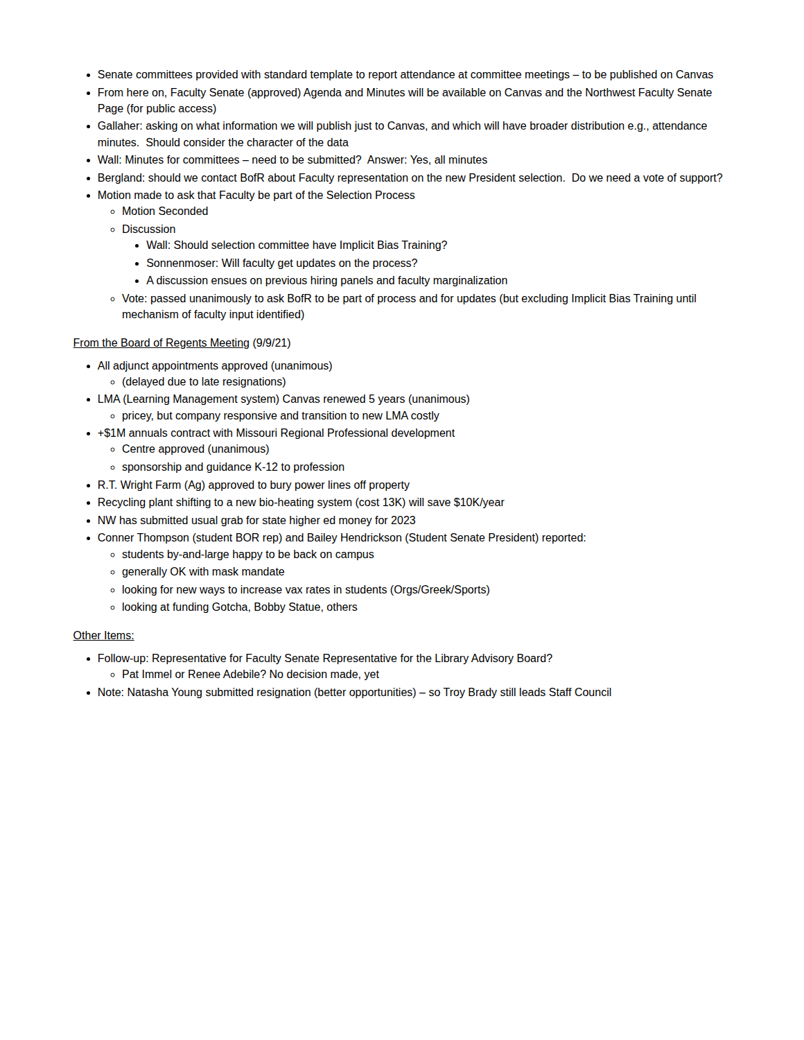Senate committees provided with standard template to report attendance at committee meetings – to be published on Canvas
From here on, Faculty Senate (approved) Agenda and Minutes will be available on Canvas and the Northwest Faculty Senate Page (for public access)
Gallaher: asking on what information we will publish just to Canvas, and which will have broader distribution e.g., attendance minutes. Should consider the character of the data
Wall: Minutes for committees – need to be submitted? Answer: Yes, all minutes
Bergland: should we contact BofR about Faculty representation on the new President selection. Do we need a vote of support?
Motion made to ask that Faculty be part of the Selection Process
Motion Seconded
Discussion
Wall: Should selection committee have Implicit Bias Training?
Sonnenmoser: Will faculty get updates on the process?
A discussion ensues on previous hiring panels and faculty marginalization
Vote: passed unanimously to ask BofR to be part of process and for updates (but excluding Implicit Bias Training until mechanism of faculty input identified)
From the Board of Regents Meeting
(9/9/21)
All adjunct appointments approved (unanimous)
(delayed due to late resignations)
LMA (Learning Management system) Canvas renewed 5 years (unanimous)
pricey, but company responsive and transition to new LMA costly
+$1M annuals contract with Missouri Regional Professional development
Centre approved (unanimous)
sponsorship and guidance K-12 to profession
R.T. Wright Farm (Ag) approved to bury power lines off property
Recycling plant shifting to a new bio-heating system (cost 13K) will save $10K/year
NW has submitted usual grab for state higher ed money for 2023
Conner Thompson (student BOR rep) and Bailey Hendrickson (Student Senate President) reported:
students by-and-large happy to be back on campus
generally OK with mask mandate
looking for new ways to increase vax rates in students (Orgs/Greek/Sports)
looking at funding Gotcha, Bobby Statue, others
Other Items:
Follow-up: Representative for Faculty Senate Representative for the Library Advisory Board?
Pat Immel or Renee Adebile? No decision made, yet
Note: Natasha Young submitted resignation (better opportunities) – so Troy Brady still leads Staff Council